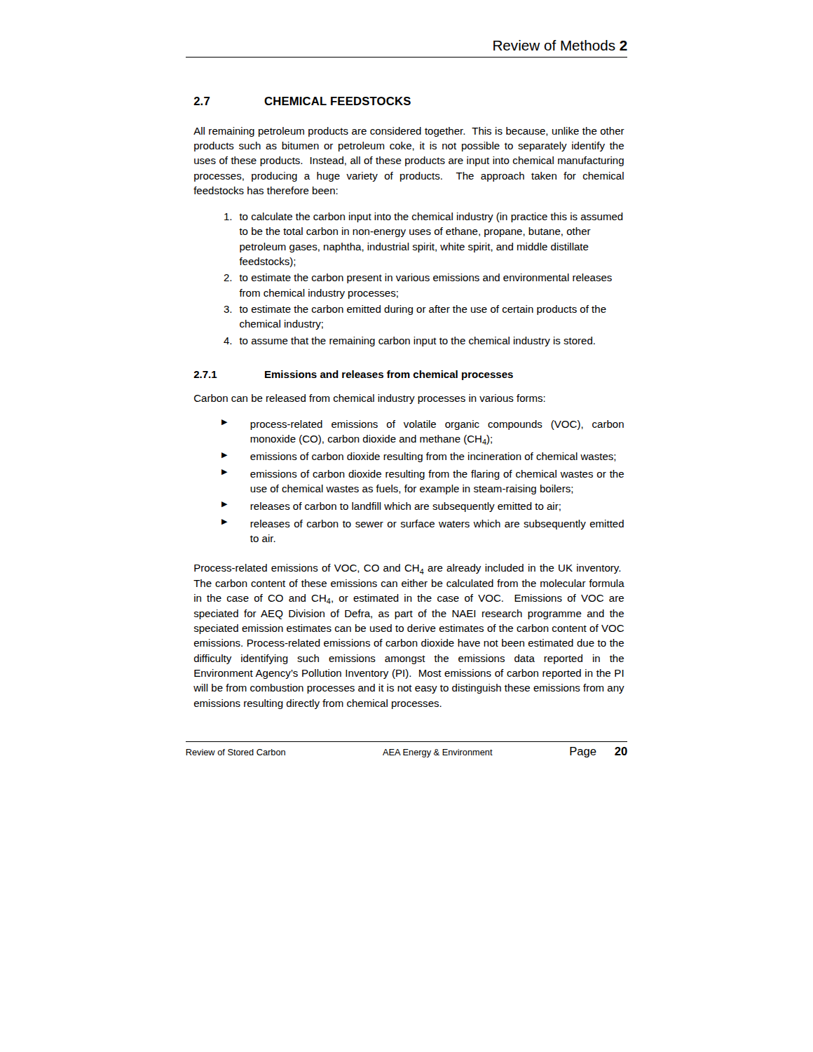Review of Methods 2
2.7 CHEMICAL FEEDSTOCKS
All remaining petroleum products are considered together. This is because, unlike the other products such as bitumen or petroleum coke, it is not possible to separately identify the uses of these products. Instead, all of these products are input into chemical manufacturing processes, producing a huge variety of products. The approach taken for chemical feedstocks has therefore been:
to calculate the carbon input into the chemical industry (in practice this is assumed to be the total carbon in non-energy uses of ethane, propane, butane, other petroleum gases, naphtha, industrial spirit, white spirit, and middle distillate feedstocks);
to estimate the carbon present in various emissions and environmental releases from chemical industry processes;
to estimate the carbon emitted during or after the use of certain products of the chemical industry;
to assume that the remaining carbon input to the chemical industry is stored.
2.7.1 Emissions and releases from chemical processes
Carbon can be released from chemical industry processes in various forms:
process-related emissions of volatile organic compounds (VOC), carbon monoxide (CO), carbon dioxide and methane (CH4);
emissions of carbon dioxide resulting from the incineration of chemical wastes;
emissions of carbon dioxide resulting from the flaring of chemical wastes or the use of chemical wastes as fuels, for example in steam-raising boilers;
releases of carbon to landfill which are subsequently emitted to air;
releases of carbon to sewer or surface waters which are subsequently emitted to air.
Process-related emissions of VOC, CO and CH4 are already included in the UK inventory. The carbon content of these emissions can either be calculated from the molecular formula in the case of CO and CH4, or estimated in the case of VOC. Emissions of VOC are speciated for AEQ Division of Defra, as part of the NAEI research programme and the speciated emission estimates can be used to derive estimates of the carbon content of VOC emissions. Process-related emissions of carbon dioxide have not been estimated due to the difficulty identifying such emissions amongst the emissions data reported in the Environment Agency’s Pollution Inventory (PI). Most emissions of carbon reported in the PI will be from combustion processes and it is not easy to distinguish these emissions from any emissions resulting directly from chemical processes.
Review of Stored Carbon
AEA Energy & Environment
Page 20